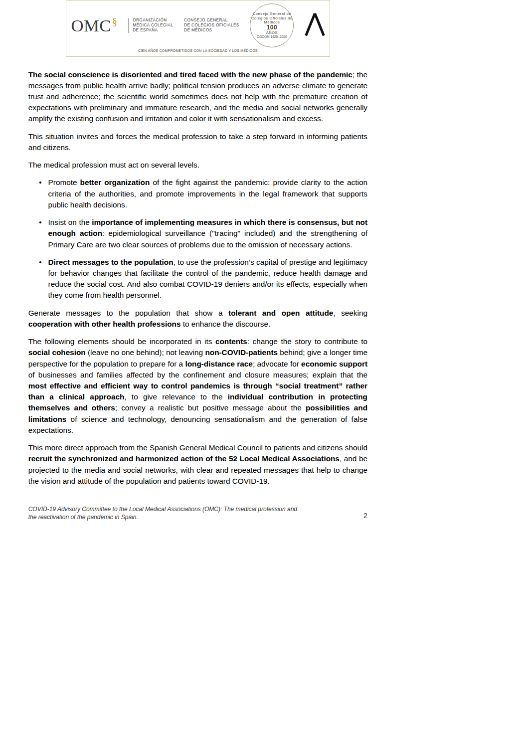OMC§
Organización
Médica Colegial
de España
Consejo General
de Colegios Oficiales
de Médicos
Consejo General de Colegios Oficiales de Médicos
100
AÑOS
CGCOM 1920–2020
Cien años comprometidos con la sociedad y los médicos
The social conscience is disoriented and tired faced with the new phase of the pandemic; the messages from public health arrive badly; political tension produces an adverse climate to generate trust and adherence; the scientific world sometimes does not help with the premature creation of expectations with preliminary and immature research, and the media and social networks generally amplify the existing confusion and irritation and color it with sensationalism and excess.
This situation invites and forces the medical profession to take a step forward in informing patients and citizens.
The medical profession must act on several levels.
Promote better organization of the fight against the pandemic: provide clarity to the action criteria of the authorities, and promote improvements in the legal framework that supports public health decisions.
Insist on the importance of implementing measures in which there is consensus, but not enough action: epidemiological surveillance ("tracing" included) and the strengthening of Primary Care are two clear sources of problems due to the omission of necessary actions.
Direct messages to the population, to use the profession’s capital of prestige and legitimacy for behavior changes that facilitate the control of the pandemic, reduce health damage and reduce the social cost. And also combat COVID-19 deniers and/or its effects, especially when they come from health personnel.
Generate messages to the population that show a tolerant and open attitude, seeking cooperation with other health professions to enhance the discourse.
The following elements should be incorporated in its contents: change the story to contribute to social cohesion (leave no one behind); not leaving non-COVID-patients behind; give a longer time perspective for the population to prepare for a long-distance race; advocate for economic support of businesses and families affected by the confinement and closure measures; explain that the most effective and efficient way to control pandemics is through “social treatment” rather than a clinical approach, to give relevance to the individual contribution in protecting themselves and others; convey a realistic but positive message about the possibilities and limitations of science and technology, denouncing sensationalism and the generation of false expectations.
This more direct approach from the Spanish General Medical Council to patients and citizens should recruit the synchronized and harmonized action of the 52 Local Medical Associations, and be projected to the media and social networks, with clear and repeated messages that help to change the vision and attitude of the population and patients toward COVID-19.
COVID-19 Advisory Committee to the Local Medical Associations (OMC): The medical profession and the reactivation of the pandemic in Spain.
2